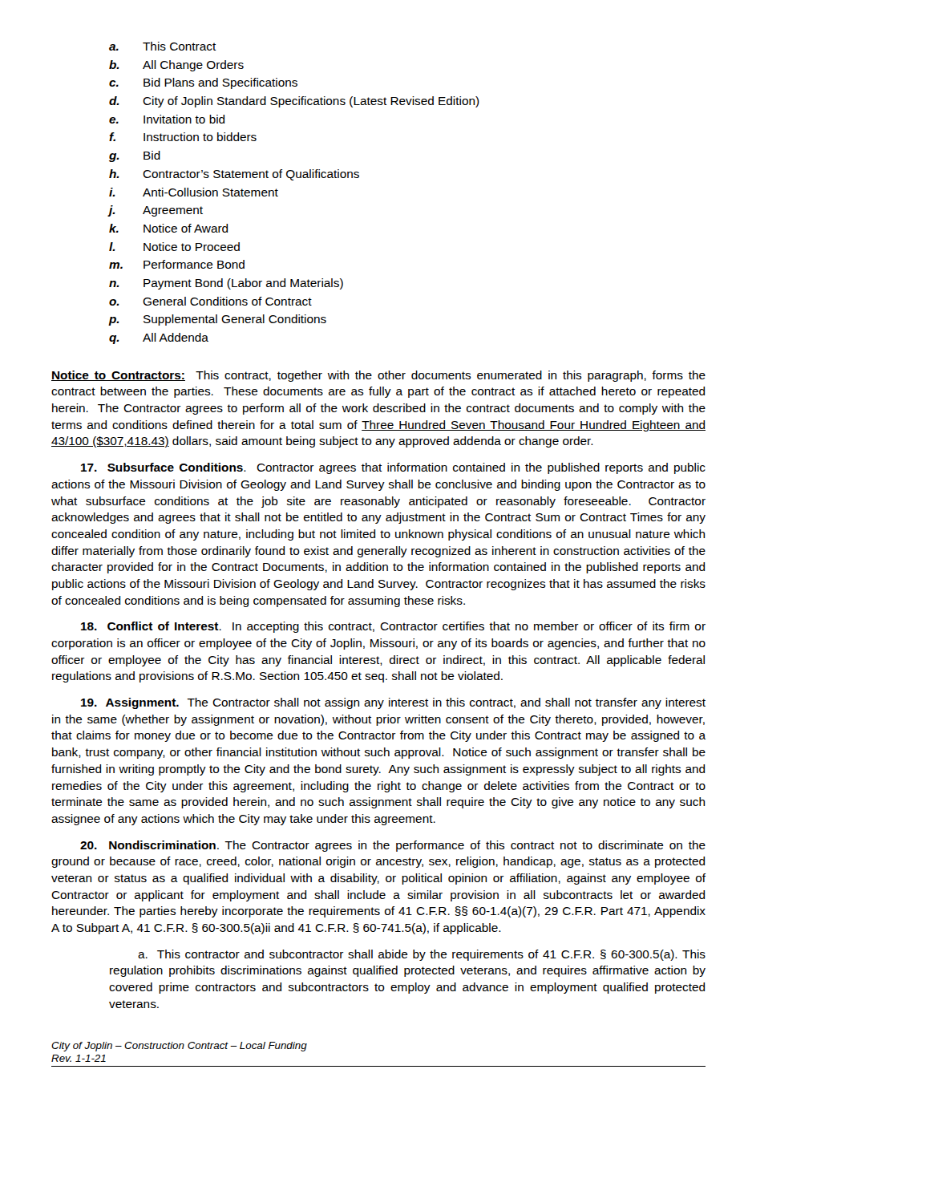a. This Contract
b. All Change Orders
c. Bid Plans and Specifications
d. City of Joplin Standard Specifications (Latest Revised Edition)
e. Invitation to bid
f. Instruction to bidders
g. Bid
h. Contractor’s Statement of Qualifications
i. Anti-Collusion Statement
j. Agreement
k. Notice of Award
l. Notice to Proceed
m. Performance Bond
n. Payment Bond (Labor and Materials)
o. General Conditions of Contract
p. Supplemental General Conditions
q. All Addenda
Notice to Contractors: This contract, together with the other documents enumerated in this paragraph, forms the contract between the parties. These documents are as fully a part of the contract as if attached hereto or repeated herein. The Contractor agrees to perform all of the work described in the contract documents and to comply with the terms and conditions defined therein for a total sum of Three Hundred Seven Thousand Four Hundred Eighteen and 43/100 ($307,418.43) dollars, said amount being subject to any approved addenda or change order.
17. Subsurface Conditions. Contractor agrees that information contained in the published reports and public actions of the Missouri Division of Geology and Land Survey shall be conclusive and binding upon the Contractor as to what subsurface conditions at the job site are reasonably anticipated or reasonably foreseeable. Contractor acknowledges and agrees that it shall not be entitled to any adjustment in the Contract Sum or Contract Times for any concealed condition of any nature, including but not limited to unknown physical conditions of an unusual nature which differ materially from those ordinarily found to exist and generally recognized as inherent in construction activities of the character provided for in the Contract Documents, in addition to the information contained in the published reports and public actions of the Missouri Division of Geology and Land Survey. Contractor recognizes that it has assumed the risks of concealed conditions and is being compensated for assuming these risks.
18. Conflict of Interest. In accepting this contract, Contractor certifies that no member or officer of its firm or corporation is an officer or employee of the City of Joplin, Missouri, or any of its boards or agencies, and further that no officer or employee of the City has any financial interest, direct or indirect, in this contract. All applicable federal regulations and provisions of R.S.Mo. Section 105.450 et seq. shall not be violated.
19. Assignment. The Contractor shall not assign any interest in this contract, and shall not transfer any interest in the same (whether by assignment or novation), without prior written consent of the City thereto, provided, however, that claims for money due or to become due to the Contractor from the City under this Contract may be assigned to a bank, trust company, or other financial institution without such approval. Notice of such assignment or transfer shall be furnished in writing promptly to the City and the bond surety. Any such assignment is expressly subject to all rights and remedies of the City under this agreement, including the right to change or delete activities from the Contract or to terminate the same as provided herein, and no such assignment shall require the City to give any notice to any such assignee of any actions which the City may take under this agreement.
20. Nondiscrimination. The Contractor agrees in the performance of this contract not to discriminate on the ground or because of race, creed, color, national origin or ancestry, sex, religion, handicap, age, status as a protected veteran or status as a qualified individual with a disability, or political opinion or affiliation, against any employee of Contractor or applicant for employment and shall include a similar provision in all subcontracts let or awarded hereunder. The parties hereby incorporate the requirements of 41 C.F.R. §§ 60-1.4(a)(7), 29 C.F.R. Part 471, Appendix A to Subpart A, 41 C.F.R. § 60-300.5(a)ii and 41 C.F.R. § 60-741.5(a), if applicable.
a. This contractor and subcontractor shall abide by the requirements of 41 C.F.R. § 60-300.5(a). This regulation prohibits discriminations against qualified protected veterans, and requires affirmative action by covered prime contractors and subcontractors to employ and advance in employment qualified protected veterans.
City of Joplin – Construction Contract – Local Funding
Rev. 1-1-21